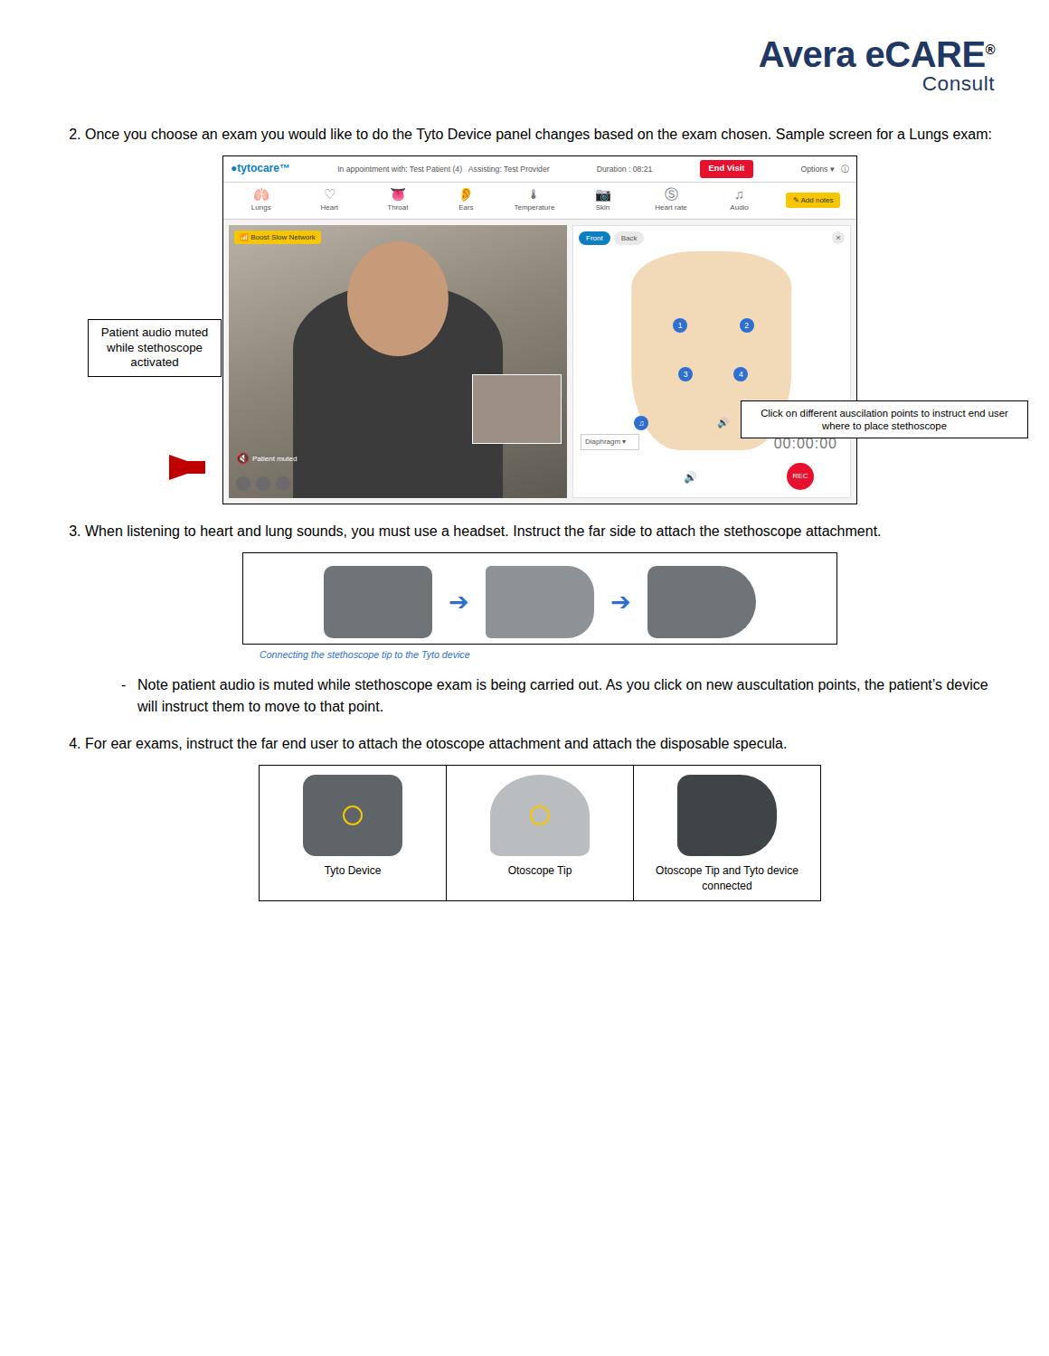Avera eCARE®
Consult
Once you choose an exam you would like to do the Tyto Device panel changes based on the exam chosen. Sample screen for a Lungs exam:
Patient audio muted while stethoscope activated
Click on different auscilation points to instruct end user where to place stethoscope
●tytocare™ In appointment with: Test Patient (4) Assisting: Test Provider Duration : 08:21 End Visit Options ▾ ⓘ
🫁Lungs ♡Heart 👅Throat 👂Ears 🌡Temperature 📷Skin ⓈHeart rate ♫Audio ✎ Add notes
📶 Boost Slow Network
🔇Patient muted
GALLERY ☐
Front Back
×
1
2
3
4
♫
🔊
Diaphragm ▾
00:00:00
🔊
REC
When listening to heart and lung sounds, you must use a headset. Instruct the far side to attach the stethoscope attachment.
➔
➔
Connecting the stethoscope tip to the Tyto device
Note patient audio is muted while stethoscope exam is being carried out. As you click on new auscultation points, the patient’s device will instruct them to move to that point.
For ear exams, instruct the far end user to attach the otoscope attachment and attach the disposable specula.
Tyto Device
Otoscope Tip
Otoscope Tip and Tyto device connected